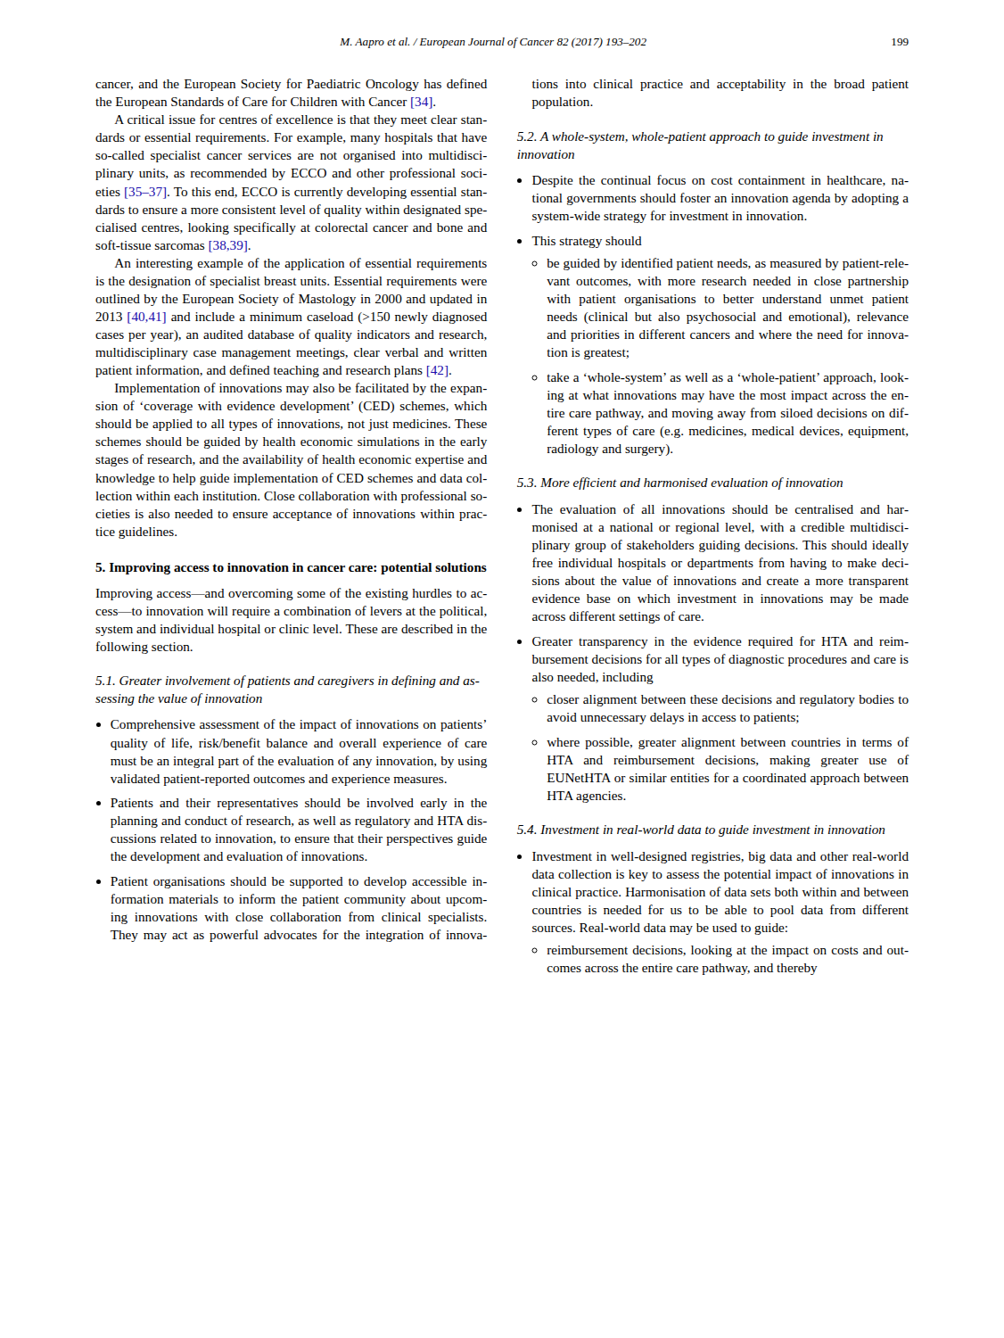M. Aapro et al. / European Journal of Cancer 82 (2017) 193–202 199
cancer, and the European Society for Paediatric Oncology has defined the European Standards of Care for Children with Cancer [34].
A critical issue for centres of excellence is that they meet clear standards or essential requirements. For example, many hospitals that have so-called specialist cancer services are not organised into multidisciplinary units, as recommended by ECCO and other professional societies [35–37]. To this end, ECCO is currently developing essential standards to ensure a more consistent level of quality within designated specialised centres, looking specifically at colorectal cancer and bone and soft-tissue sarcomas [38,39].
An interesting example of the application of essential requirements is the designation of specialist breast units. Essential requirements were outlined by the European Society of Mastology in 2000 and updated in 2013 [40,41] and include a minimum caseload (>150 newly diagnosed cases per year), an audited database of quality indicators and research, multidisciplinary case management meetings, clear verbal and written patient information, and defined teaching and research plans [42].
Implementation of innovations may also be facilitated by the expansion of ‘coverage with evidence development’ (CED) schemes, which should be applied to all types of innovations, not just medicines. These schemes should be guided by health economic simulations in the early stages of research, and the availability of health economic expertise and knowledge to help guide implementation of CED schemes and data collection within each institution. Close collaboration with professional societies is also needed to ensure acceptance of innovations within practice guidelines.
5. Improving access to innovation in cancer care: potential solutions
Improving access—and overcoming some of the existing hurdles to access—to innovation will require a combination of levers at the political, system and individual hospital or clinic level. These are described in the following section.
5.1. Greater involvement of patients and caregivers in defining and assessing the value of innovation
Comprehensive assessment of the impact of innovations on patients’ quality of life, risk/benefit balance and overall experience of care must be an integral part of the evaluation of any innovation, by using validated patient-reported outcomes and experience measures.
Patients and their representatives should be involved early in the planning and conduct of research, as well as regulatory and HTA discussions related to innovation, to ensure that their perspectives guide the development and evaluation of innovations.
Patient organisations should be supported to develop accessible information materials to inform the patient community about upcoming innovations with close collaboration from clinical specialists. They may act as powerful advocates for the integration of innovations into clinical practice and acceptability in the broad patient population.
5.2. A whole-system, whole-patient approach to guide investment in innovation
Despite the continual focus on cost containment in healthcare, national governments should foster an innovation agenda by adopting a system-wide strategy for investment in innovation.
This strategy should
be guided by identified patient needs, as measured by patient-relevant outcomes, with more research needed in close partnership with patient organisations to better understand unmet patient needs (clinical but also psychosocial and emotional), relevance and priorities in different cancers and where the need for innovation is greatest;
take a ‘whole-system’ as well as a ‘whole-patient’ approach, looking at what innovations may have the most impact across the entire care pathway, and moving away from siloed decisions on different types of care (e.g. medicines, medical devices, equipment, radiology and surgery).
5.3. More efficient and harmonised evaluation of innovation
The evaluation of all innovations should be centralised and harmonised at a national or regional level, with a credible multidisciplinary group of stakeholders guiding decisions. This should ideally free individual hospitals or departments from having to make decisions about the value of innovations and create a more transparent evidence base on which investment in innovations may be made across different settings of care.
Greater transparency in the evidence required for HTA and reimbursement decisions for all types of diagnostic procedures and care is also needed, including
closer alignment between these decisions and regulatory bodies to avoid unnecessary delays in access to patients;
where possible, greater alignment between countries in terms of HTA and reimbursement decisions, making greater use of EUNetHTA or similar entities for a coordinated approach between HTA agencies.
5.4. Investment in real-world data to guide investment in innovation
Investment in well-designed registries, big data and other real-world data collection is key to assess the potential impact of innovations in clinical practice. Harmonisation of data sets both within and between countries is needed for us to be able to pool data from different sources. Real-world data may be used to guide:
reimbursement decisions, looking at the impact on costs and outcomes across the entire care pathway, and thereby